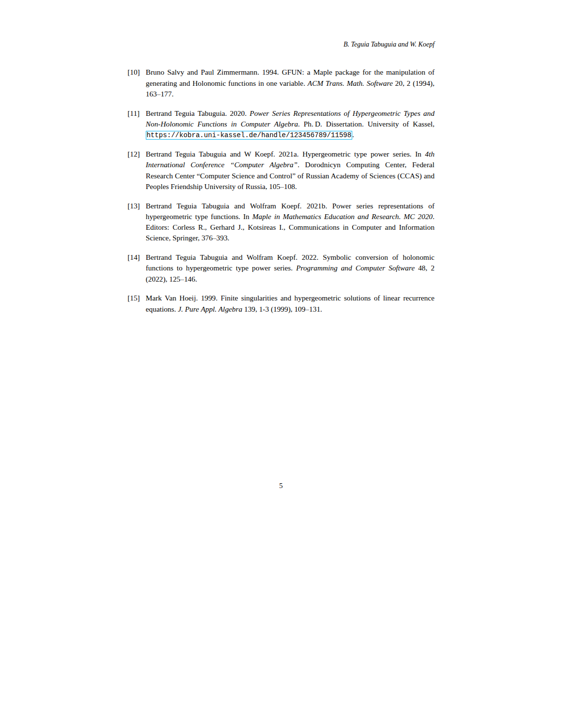B. Teguia Tabuguia and W. Koepf
[10] Bruno Salvy and Paul Zimmermann. 1994. GFUN: a Maple package for the manipulation of generating and Holonomic functions in one variable. ACM Trans. Math. Software 20, 2 (1994), 163–177.
[11] Bertrand Teguia Tabuguia. 2020. Power Series Representations of Hypergeometric Types and Non-Holonomic Functions in Computer Algebra. Ph. D. Dissertation. University of Kassel, https://kobra.uni-kassel.de/handle/123456789/11598.
[12] Bertrand Teguia Tabuguia and W Koepf. 2021a. Hypergeometric type power series. In 4th International Conference “Computer Algebra”. Dorodnicyn Computing Center, Federal Research Center “Computer Science and Control” of Russian Academy of Sciences (CCAS) and Peoples Friendship University of Russia, 105–108.
[13] Bertrand Teguia Tabuguia and Wolfram Koepf. 2021b. Power series representations of hypergeometric type functions. In Maple in Mathematics Education and Research. MC 2020. Editors: Corless R., Gerhard J., Kotsireas I., Communications in Computer and Information Science, Springer, 376–393.
[14] Bertrand Teguia Tabuguia and Wolfram Koepf. 2022. Symbolic conversion of holonomic functions to hypergeometric type power series. Programming and Computer Software 48, 2 (2022), 125–146.
[15] Mark Van Hoeij. 1999. Finite singularities and hypergeometric solutions of linear recurrence equations. J. Pure Appl. Algebra 139, 1-3 (1999), 109–131.
5